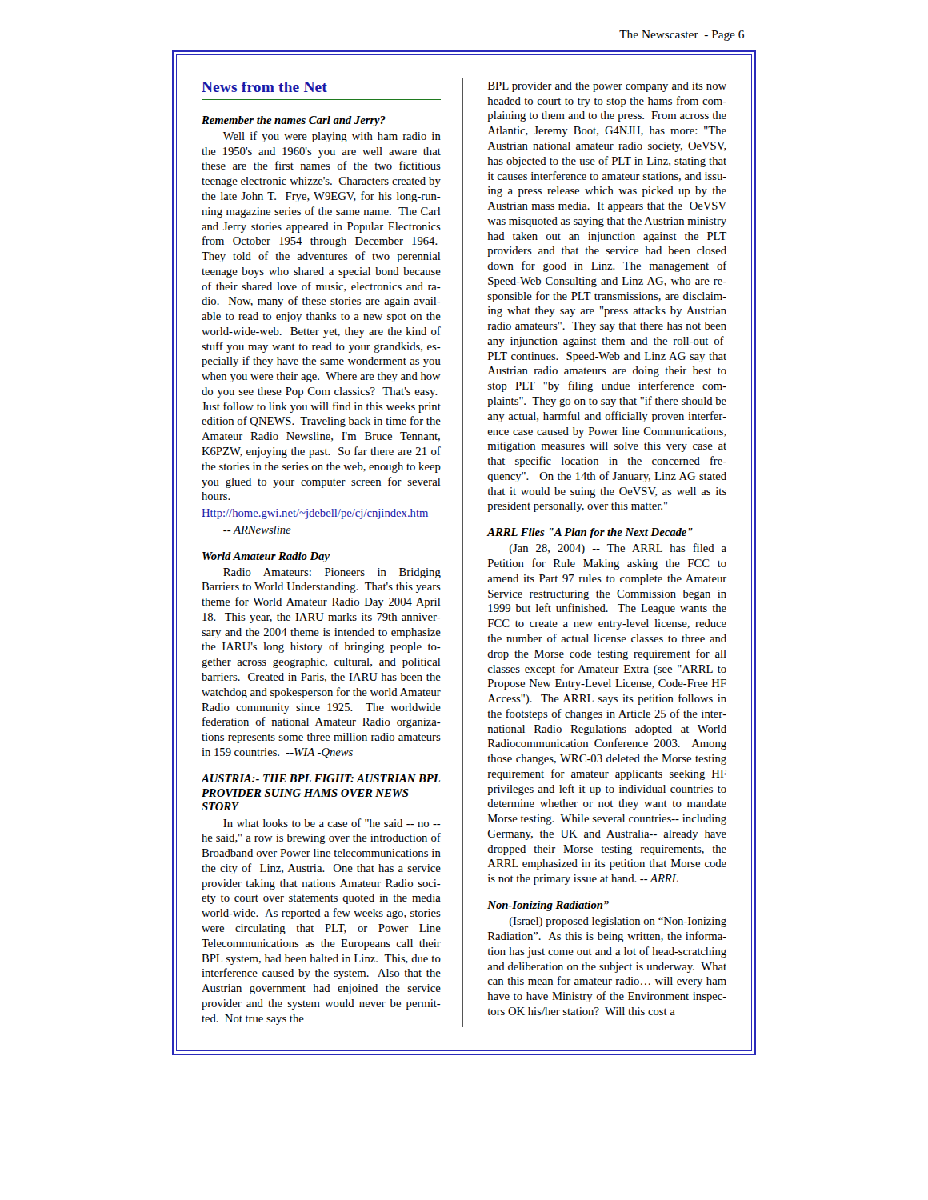The Newscaster - Page 6
News from the Net
Remember the names Carl and Jerry?
Well if you were playing with ham radio in the 1950's and 1960's you are well aware that these are the first names of the two fictitious teenage electronic whizze's. Characters created by the late John T. Frye, W9EGV, for his long-running magazine series of the same name. The Carl and Jerry stories appeared in Popular Electronics from October 1954 through December 1964. They told of the adventures of two perennial teenage boys who shared a special bond because of their shared love of music, electronics and radio. Now, many of these stories are again available to read to enjoy thanks to a new spot on the world-wide-web. Better yet, they are the kind of stuff you may want to read to your grandkids, especially if they have the same wonderment as you when you were their age. Where are they and how do you see these Pop Com classics? That's easy. Just follow to link you will find in this weeks print edition of QNEWS. Traveling back in time for the Amateur Radio Newsline, I'm Bruce Tennant, K6PZW, enjoying the past. So far there are 21 of the stories in the series on the web, enough to keep you glued to your computer screen for several hours.
Http://home.gwi.net/~jdebell/pe/cj/cnjindex.htm
-- ARNewsline
World Amateur Radio Day
Radio Amateurs: Pioneers in Bridging Barriers to World Understanding. That's this years theme for World Amateur Radio Day 2004 April 18. This year, the IARU marks its 79th anniversary and the 2004 theme is intended to emphasize the IARU's long history of bringing people together across geographic, cultural, and political barriers. Created in Paris, the IARU has been the watchdog and spokesperson for the world Amateur Radio community since 1925. The worldwide federation of national Amateur Radio organizations represents some three million radio amateurs in 159 countries. --WIA -Qnews
AUSTRIA:- THE BPL FIGHT: AUSTRIAN BPL PROVIDER SUING HAMS OVER NEWS STORY
In what looks to be a case of "he said -- no -- he said," a row is brewing over the introduction of Broadband over Power line telecommunications in the city of Linz, Austria. One that has a service provider taking that nations Amateur Radio society to court over statements quoted in the media world-wide. As reported a few weeks ago, stories were circulating that PLT, or Power Line Telecommunications as the Europeans call their BPL system, had been halted in Linz. This, due to interference caused by the system. Also that the Austrian government had enjoined the service provider and the system would never be permitted. Not true says the
BPL provider and the power company and its now headed to court to try to stop the hams from complaining to them and to the press. From across the Atlantic, Jeremy Boot, G4NJH, has more: "The Austrian national amateur radio society, OeVSV, has objected to the use of PLT in Linz, stating that it causes interference to amateur stations, and issuing a press release which was picked up by the Austrian mass media. It appears that the OeVSV was misquoted as saying that the Austrian ministry had taken out an injunction against the PLT providers and that the service had been closed down for good in Linz. The management of Speed-Web Consulting and Linz AG, who are responsible for the PLT transmissions, are disclaiming what they say are "press attacks by Austrian radio amateurs". They say that there has not been any injunction against them and the roll-out of PLT continues. Speed-Web and Linz AG say that Austrian radio amateurs are doing their best to stop PLT "by filing undue interference complaints". They go on to say that "if there should be any actual, harmful and officially proven interference case caused by Power line Communications, mitigation measures will solve this very case at that specific location in the concerned frequency". On the 14th of January, Linz AG stated that it would be suing the OeVSV, as well as its president personally, over this matter."
ARRL Files "A Plan for the Next Decade"
(Jan 28, 2004) -- The ARRL has filed a Petition for Rule Making asking the FCC to amend its Part 97 rules to complete the Amateur Service restructuring the Commission began in 1999 but left unfinished. The League wants the FCC to create a new entry-level license, reduce the number of actual license classes to three and drop the Morse code testing requirement for all classes except for Amateur Extra (see "ARRL to Propose New Entry-Level License, Code-Free HF Access"). The ARRL says its petition follows in the footsteps of changes in Article 25 of the international Radio Regulations adopted at World Radiocommunication Conference 2003. Among those changes, WRC-03 deleted the Morse testing requirement for amateur applicants seeking HF privileges and left it up to individual countries to determine whether or not they want to mandate Morse testing. While several countries-- including Germany, the UK and Australia-- already have dropped their Morse testing requirements, the ARRL emphasized in its petition that Morse code is not the primary issue at hand. -- ARRL
Non-Ionizing Radiation”
(Israel) proposed legislation on “Non-Ionizing Radiation”. As this is being written, the information has just come out and a lot of head-scratching and deliberation on the subject is underway. What can this mean for amateur radio… will every ham have to have Ministry of the Environment inspectors OK his/her station? Will this cost a